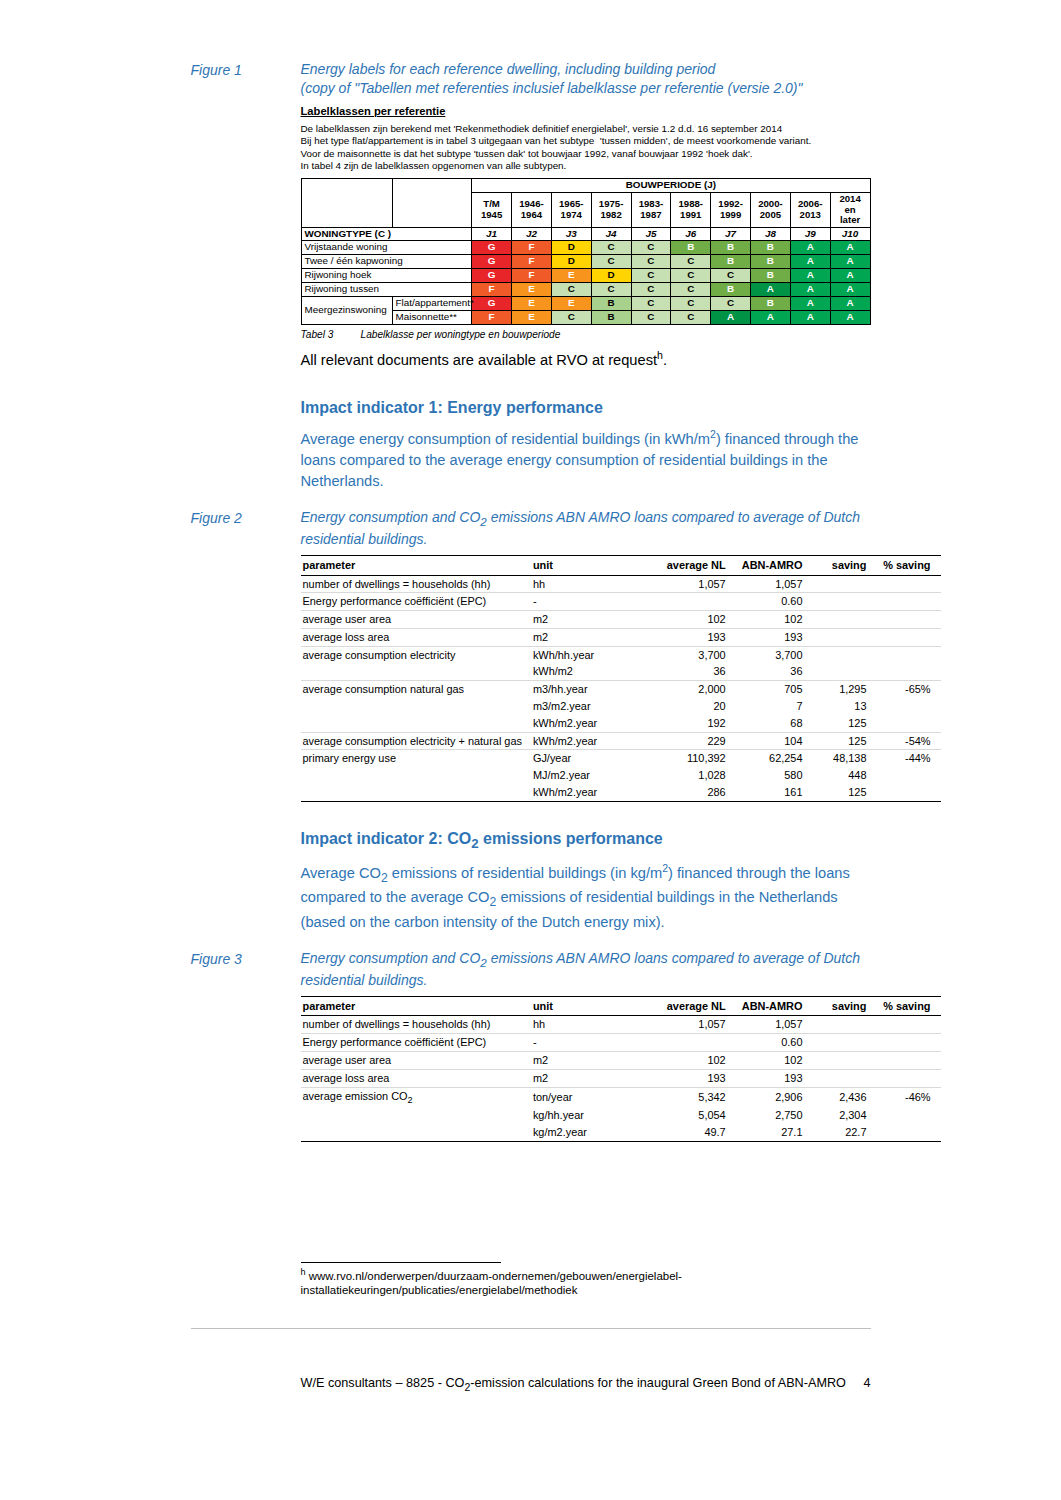Figure 1
Energy labels for each reference dwelling, including building period (copy of "Tabellen met referenties inclusief labelklasse per referentie (versie 2.0)"
Labelklassen per referentie
De labelklassen zijn berekend met 'Rekenmethodiek definitief energielabel', versie 1.2 d.d. 16 september 2014
Bij het type flat/appartement is in tabel 3 uitgegaan van het subtype 'tussen midden', de meest voorkomende variant.
Voor de maisonnette is dat het subtype 'tussen dak' tot bouwjaar 1992, vanaf bouwjaar 1992 'hoek dak'.
In tabel 4 zijn de labelklassen opgenomen van alle subtypen.
| | | BOUWPERIODE (J) |
| T/M 1945 | 1946- 1964 | 1965- 1974 | 1975- 1982 | 1983- 1987 | 1988- 1991 | 1992- 1999 | 2000- 2005 | 2006- 2013 | 2014 en later |
| WONINGTYPE (C ) | J1 | J2 | J3 | J4 | J5 | J6 | J7 | J8 | J9 | J10 |
| Vrijstaande woning | G | F | D | C | C | B | B | B | A | A |
| Twee / één kapwoning | G | F | D | C | C | C | B | B | A | A |
| Rijwoning hoek | G | F | E | D | C | C | C | B | A | A |
| Rijwoning tussen | F | E | C | C | C | C | B | A | A | A |
| Meergezinswoning | Flat/appartement* | G | E | E | B | C | C | C | B | A | A |
| Maisonnette** | F | E | C | B | C | C | A | A | A | A |
Tabel 3 Labelklasse per woningtype en bouwperiode
All relevant documents are available at RVO at requesth.
Impact indicator 1: Energy performance
Average energy consumption of residential buildings (in kWh/m2) financed through the loans compared to the average energy consumption of residential buildings in the Netherlands.
Figure 2
Energy consumption and CO2 emissions ABN AMRO loans compared to average of Dutch residential buildings.
| parameter | unit | average NL | ABN-AMRO | saving | % saving |
| --- | --- | --- | --- | --- | --- |
| number of dwellings = households (hh) | hh | 1,057 | 1,057 | | |
| Energy performance coëfficiënt (EPC) | - | | 0.60 | | |
| average user area | m2 | 102 | 102 | | |
| average loss area | m2 | 193 | 193 | | |
| average consumption electricity | kWh/hh.year | 3,700 | 3,700 | | |
| | kWh/m2 | 36 | 36 | | |
| average consumption natural gas | m3/hh.year | 2,000 | 705 | 1,295 | -65% |
| | m3/m2.year | 20 | 7 | 13 | |
| | kWh/m2.year | 192 | 68 | 125 | |
| average consumption electricity + natural gas | kWh/m2.year | 229 | 104 | 125 | -54% |
| primary energy use | GJ/year | 110,392 | 62,254 | 48,138 | -44% |
| | MJ/m2.year | 1,028 | 580 | 448 | |
| | kWh/m2.year | 286 | 161 | 125 | |
Impact indicator 2: CO2 emissions performance
Average CO2 emissions of residential buildings (in kg/m2) financed through the loans compared to the average CO2 emissions of residential buildings in the Netherlands (based on the carbon intensity of the Dutch energy mix).
Figure 3
Energy consumption and CO2 emissions ABN AMRO loans compared to average of Dutch residential buildings.
| parameter | unit | average NL | ABN-AMRO | saving | % saving |
| --- | --- | --- | --- | --- | --- |
| number of dwellings = households (hh) | hh | 1,057 | 1,057 | | |
| Energy performance coëfficiënt (EPC) | - | | 0.60 | | |
| average user area | m2 | 102 | 102 | | |
| average loss area | m2 | 193 | 193 | | |
| average emission CO 2 | ton/year | 5,342 | 2,906 | 2,436 | -46% |
| | kg/hh.year | 5,054 | 2,750 | 2,304 | |
| | kg/m2.year | 49.7 | 27.1 | 22.7 | |
h www.rvo.nl/onderwerpen/duurzaam-ondernemen/gebouwen/energielabel-
installatiekeuringen/publicaties/energielabel/methodiek
W/E consultants – 8825 - CO2-emission calculations for the inaugural Green Bond of ABN-AMRO
4